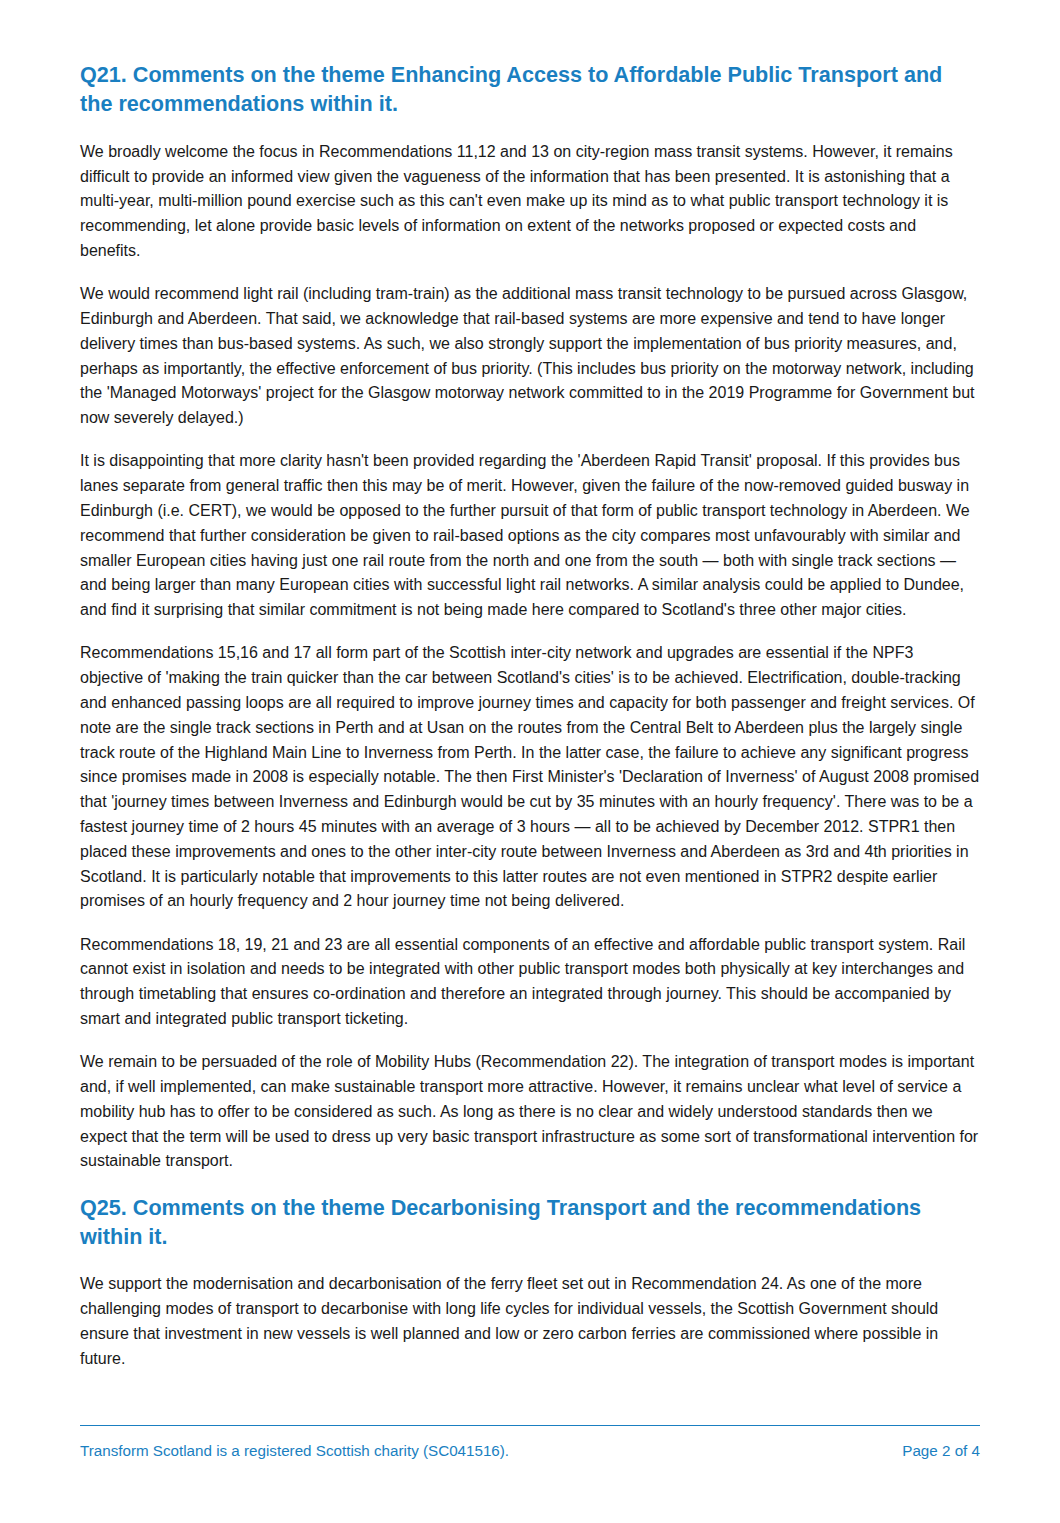Q21. Comments on the theme Enhancing Access to Affordable Public Transport and the recommendations within it.
We broadly welcome the focus in Recommendations 11,12 and 13 on city-region mass transit systems. However, it remains difficult to provide an informed view given the vagueness of the information that has been presented. It is astonishing that a multi-year, multi-million pound exercise such as this can't even make up its mind as to what public transport technology it is recommending, let alone provide basic levels of information on extent of the networks proposed or expected costs and benefits.
We would recommend light rail (including tram-train) as the additional mass transit technology to be pursued across Glasgow, Edinburgh and Aberdeen. That said, we acknowledge that rail-based systems are more expensive and tend to have longer delivery times than bus-based systems. As such, we also strongly support the implementation of bus priority measures, and, perhaps as importantly, the effective enforcement of bus priority. (This includes bus priority on the motorway network, including the 'Managed Motorways' project for the Glasgow motorway network committed to in the 2019 Programme for Government but now severely delayed.)
It is disappointing that more clarity hasn't been provided regarding the 'Aberdeen Rapid Transit' proposal. If this provides bus lanes separate from general traffic then this may be of merit. However, given the failure of the now-removed guided busway in Edinburgh (i.e. CERT), we would be opposed to the further pursuit of that form of public transport technology in Aberdeen. We recommend that further consideration be given to rail-based options as the city compares most unfavourably with similar and smaller European cities having just one rail route from the north and one from the south — both with single track sections — and being larger than many European cities with successful light rail networks. A similar analysis could be applied to Dundee, and find it surprising that similar commitment is not being made here compared to Scotland's three other major cities.
Recommendations 15,16 and 17 all form part of the Scottish inter-city network and upgrades are essential if the NPF3 objective of 'making the train quicker than the car between Scotland's cities' is to be achieved. Electrification, double-tracking and enhanced passing loops are all required to improve journey times and capacity for both passenger and freight services. Of note are the single track sections in Perth and at Usan on the routes from the Central Belt to Aberdeen plus the largely single track route of the Highland Main Line to Inverness from Perth. In the latter case, the failure to achieve any significant progress since promises made in 2008 is especially notable. The then First Minister's 'Declaration of Inverness' of August 2008 promised that 'journey times between Inverness and Edinburgh would be cut by 35 minutes with an hourly frequency'. There was to be a fastest journey time of 2 hours 45 minutes with an average of 3 hours — all to be achieved by December 2012. STPR1 then placed these improvements and ones to the other inter-city route between Inverness and Aberdeen as 3rd and 4th priorities in Scotland. It is particularly notable that improvements to this latter routes are not even mentioned in STPR2 despite earlier promises of an hourly frequency and 2 hour journey time not being delivered.
Recommendations 18, 19, 21 and 23 are all essential components of an effective and affordable public transport system. Rail cannot exist in isolation and needs to be integrated with other public transport modes both physically at key interchanges and through timetabling that ensures co-ordination and therefore an integrated through journey. This should be accompanied by smart and integrated public transport ticketing.
We remain to be persuaded of the role of Mobility Hubs (Recommendation 22). The integration of transport modes is important and, if well implemented, can make sustainable transport more attractive. However, it remains unclear what level of service a mobility hub has to offer to be considered as such. As long as there is no clear and widely understood standards then we expect that the term will be used to dress up very basic transport infrastructure as some sort of transformational intervention for sustainable transport.
Q25. Comments on the theme Decarbonising Transport and the recommendations within it.
We support the modernisation and decarbonisation of the ferry fleet set out in Recommendation 24. As one of the more challenging modes of transport to decarbonise with long life cycles for individual vessels, the Scottish Government should ensure that investment in new vessels is well planned and low or zero carbon ferries are commissioned where possible in future.
Transform Scotland is a registered Scottish charity (SC041516). Page 2 of 4